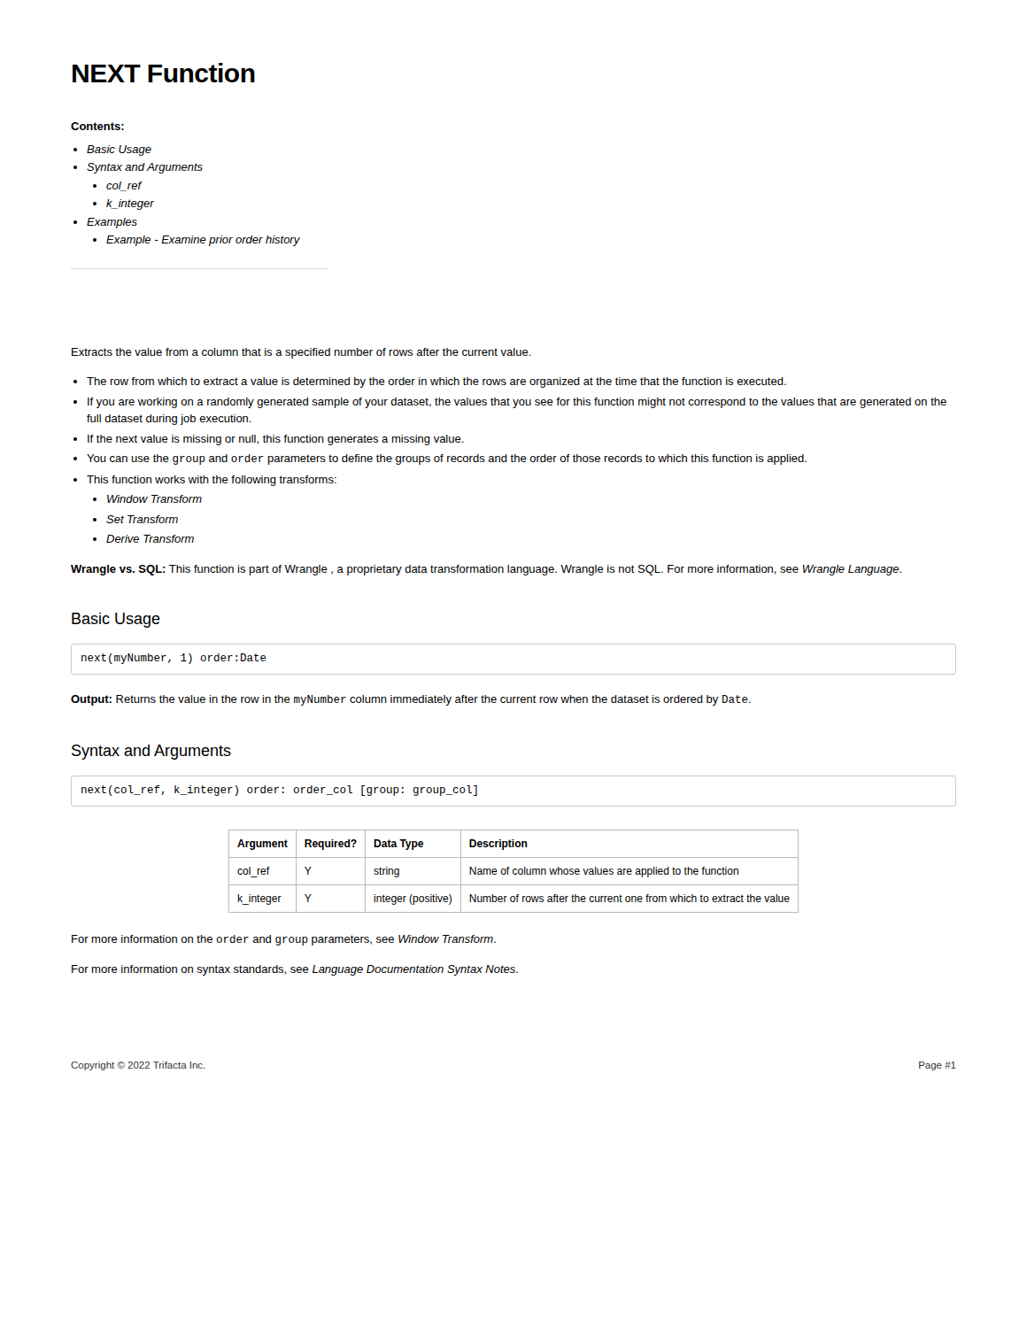NEXT Function
Contents:
Basic Usage
Syntax and Arguments
col_ref
k_integer
Examples
Example - Examine prior order history
Extracts the value from a column that is a specified number of rows after the current value.
The row from which to extract a value is determined by the order in which the rows are organized at the time that the function is executed.
If you are working on a randomly generated sample of your dataset, the values that you see for this function might not correspond to the values that are generated on the full dataset during job execution.
If the next value is missing or null, this function generates a missing value.
You can use the group and order parameters to define the groups of records and the order of those records to which this function is applied.
This function works with the following transforms:
Window Transform
Set Transform
Derive Transform
Wrangle vs. SQL: This function is part of Wrangle , a proprietary data transformation language. Wrangle is not SQL. For more information, see Wrangle Language.
Basic Usage
next(myNumber, 1) order:Date
Output: Returns the value in the row in the myNumber column immediately after the current row when the dataset is ordered by Date.
Syntax and Arguments
next(col_ref, k_integer) order: order_col [group: group_col]
| Argument | Required? | Data Type | Description |
| --- | --- | --- | --- |
| col_ref | Y | string | Name of column whose values are applied to the function |
| k_integer | Y | integer (positive) | Number of rows after the current one from which to extract the value |
For more information on the order and group parameters, see Window Transform.
For more information on syntax standards, see Language Documentation Syntax Notes.
Copyright © 2022 Trifacta Inc.
Page #1